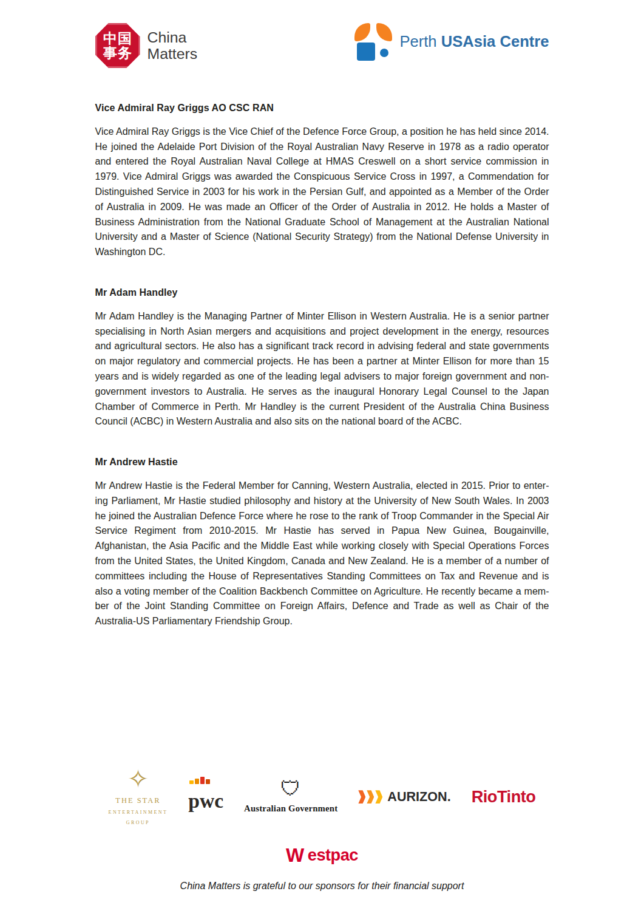中国 事务
China Matters
Perth USAsia Centre
Vice Admiral Ray Griggs AO CSC RAN
Vice Admiral Ray Griggs is the Vice Chief of the Defence Force Group, a position he has held since 2014. He joined the Adelaide Port Division of the Royal Australian Navy Reserve in 1978 as a radio operator and entered the Royal Australian Naval College at HMAS Creswell on a short service commission in 1979. Vice Admiral Griggs was awarded the Conspicuous Service Cross in 1997, a Commendation for Distinguished Service in 2003 for his work in the Persian Gulf, and appointed as a Member of the Order of Australia in 2009. He was made an Officer of the Order of Australia in 2012. He holds a Master of Business Administration from the National Graduate School of Management at the Australian National University and a Master of Science (National Security Strategy) from the National Defense University in Washington DC.
Mr Adam Handley
Mr Adam Handley is the Managing Partner of Minter Ellison in Western Australia. He is a senior partner specialising in North Asian mergers and acquisitions and project development in the energy, resources and agricultural sectors. He also has a significant track record in advising federal and state governments on major regulatory and commercial projects. He has been a partner at Minter Ellison for more than 15 years and is widely regarded as one of the leading legal advisers to major foreign government and non-government investors to Australia. He serves as the inaugural Honorary Legal Counsel to the Japan Chamber of Commerce in Perth. Mr Handley is the current President of the Australia China Business Council (ACBC) in Western Australia and also sits on the national board of the ACBC.
Mr Andrew Hastie
Mr Andrew Hastie is the Federal Member for Canning, Western Australia, elected in 2015. Prior to entering Parliament, Mr Hastie studied philosophy and history at the University of New South Wales. In 2003 he joined the Australian Defence Force where he rose to the rank of Troop Commander in the Special Air Service Regiment from 2010-2015. Mr Hastie has served in Papua New Guinea, Bougainville, Afghanistan, the Asia Pacific and the Middle East while working closely with Special Operations Forces from the United States, the United Kingdom, Canada and New Zealand. He is a member of a number of committees including the House of Representatives Standing Committees on Tax and Revenue and is also a voting member of the Coalition Backbench Committee on Agriculture. He recently became a member of the Joint Standing Committee on Foreign Affairs, Defence and Trade as well as Chair of the Australia-US Parliamentary Friendship Group.
✧ THE STAR ENTERTAINMENT GROUP
pwc
🛡 Australian Government
AURIZON.
RioTinto
Westpac
China Matters is grateful to our sponsors for their financial support